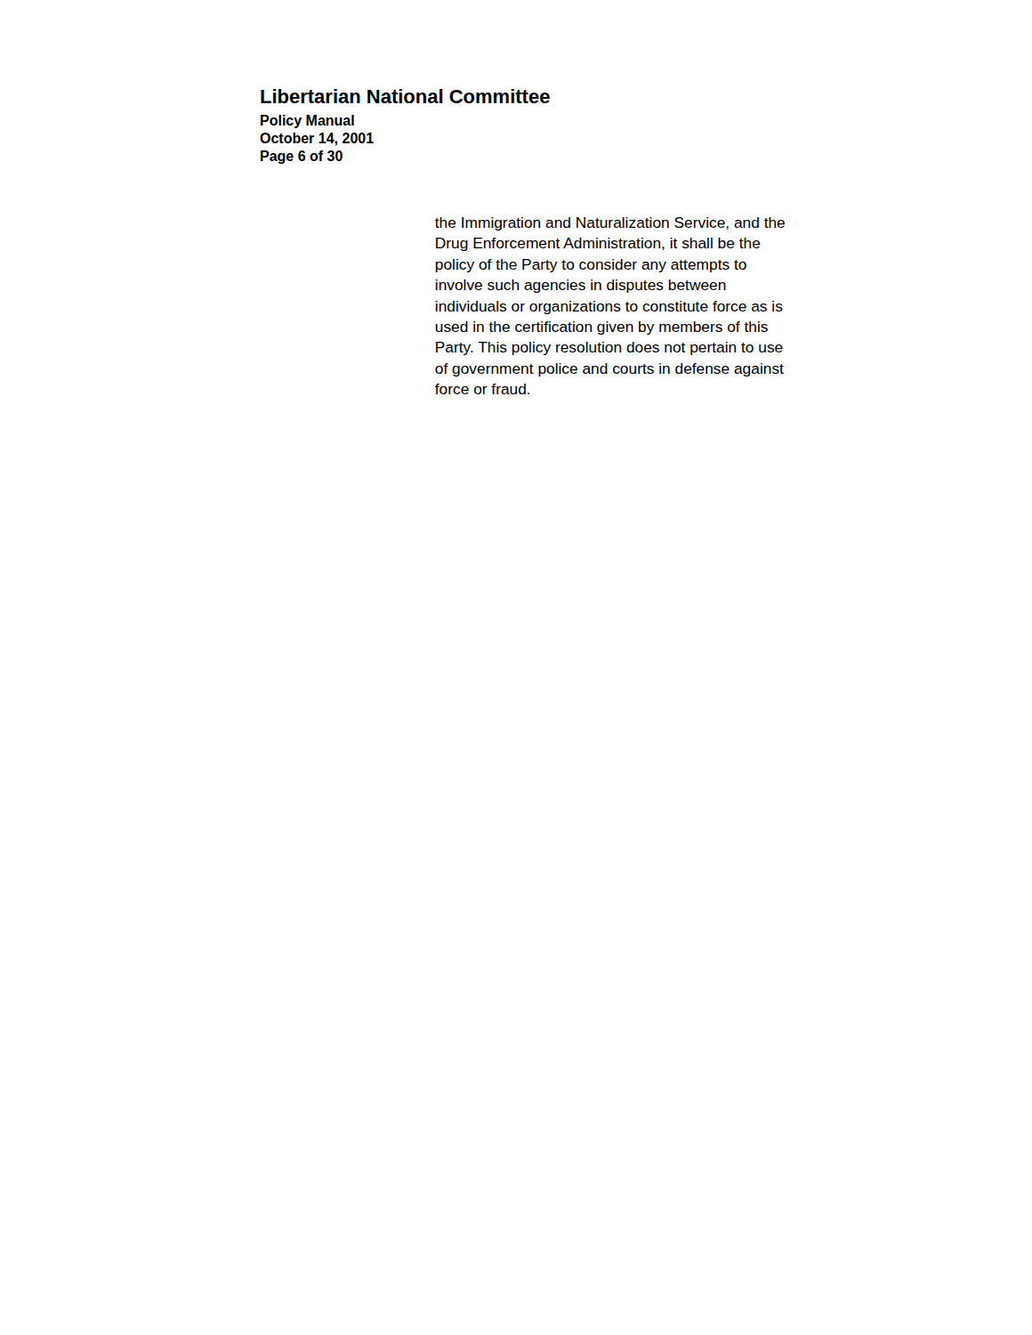Libertarian National Committee
Policy Manual
October 14, 2001
Page 6 of 30
the Immigration and Naturalization Service, and the Drug Enforcement Administration, it shall be the policy of the Party to consider any attempts to involve such agencies in disputes between individuals or organizations to constitute force as is used in the certification given by members of this Party. This policy resolution does not pertain to use of government police and courts in defense against force or fraud.